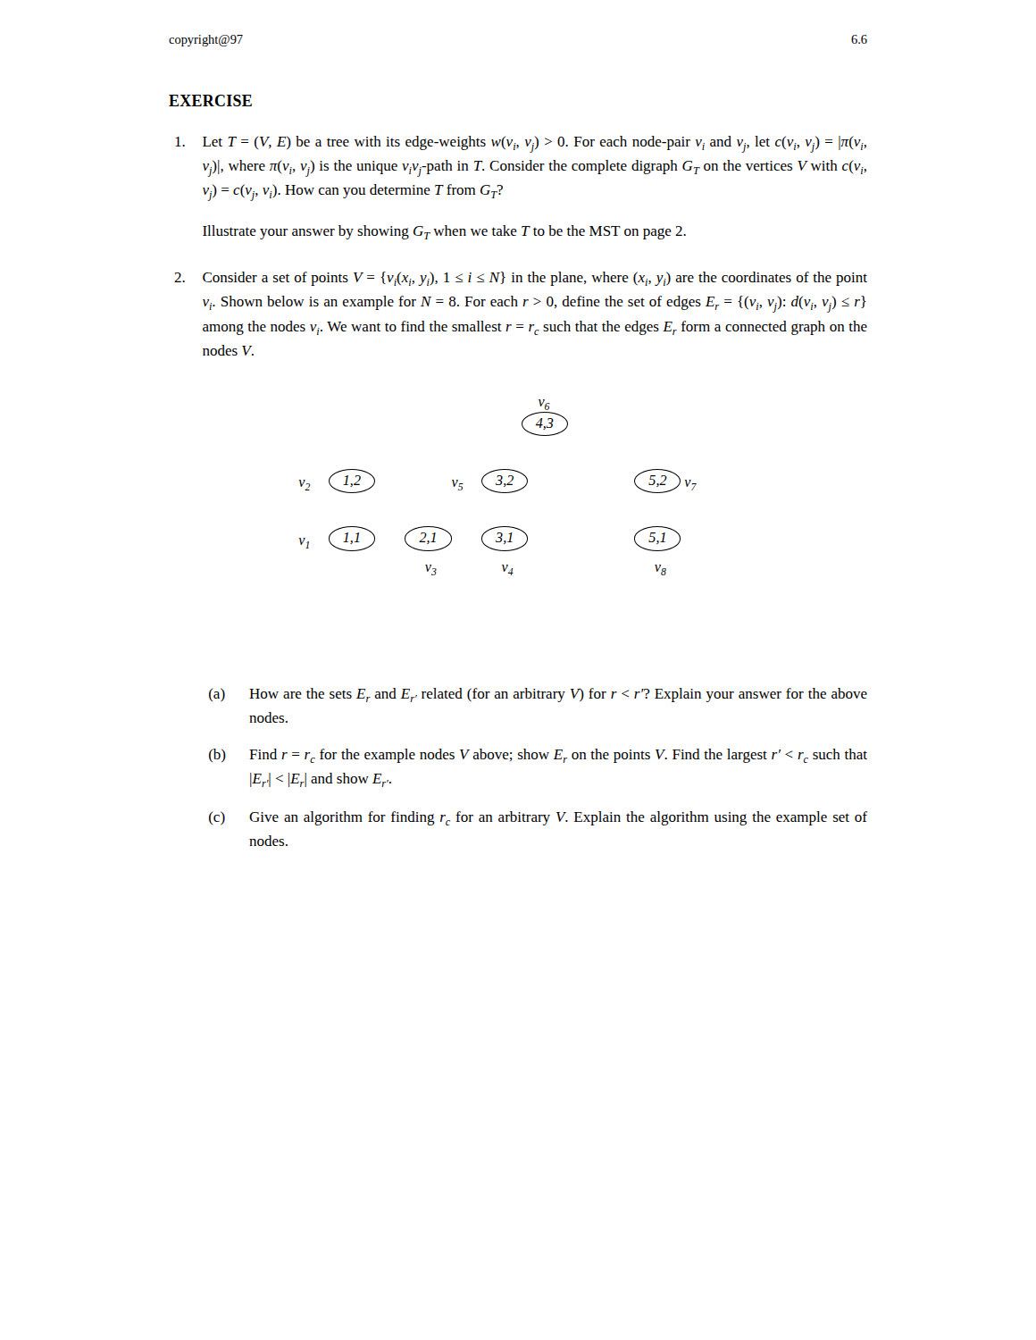copyright@97 6.6
EXERCISE
Let T = (V, E) be a tree with its edge-weights w(vi, vj) > 0. For each node-pair vi and vj, let c(vi, vj) = |π(vi, vj)|, where π(vi, vj) is the unique vivj-path in T. Consider the complete digraph GT on the vertices V with c(vi, vj) = c(vj, vi). How can you determine T from GT?
Illustrate your answer by showing GT when we take T to be the MST on page 2.
Consider a set of points V = {vi(xi, yi), 1 ≤ i ≤ N} in the plane, where (xi, yi) are the coordinates of the point vi. Shown below is an example for N = 8. For each r > 0, define the set of edges Er = {(vi, vj): d(vi, vj) ≤ r} among the nodes vi. We want to find the smallest r = rc such that the edges Er form a connected graph on the nodes V.
v6 4,3 v2 1,2 v5 3,2 5,2 v7 v1 1,1 2,1 v3 3,1 v4 5,1 v8
How are the sets Er and Er′ related (for an arbitrary V) for r < r′? Explain your answer for the above nodes.
Find r = rc for the example nodes V above; show Er on the points V. Find the largest r′ < rc such that |Er′| < |Er| and show Er′.
Give an algorithm for finding rc for an arbitrary V. Explain the algorithm using the example set of nodes.